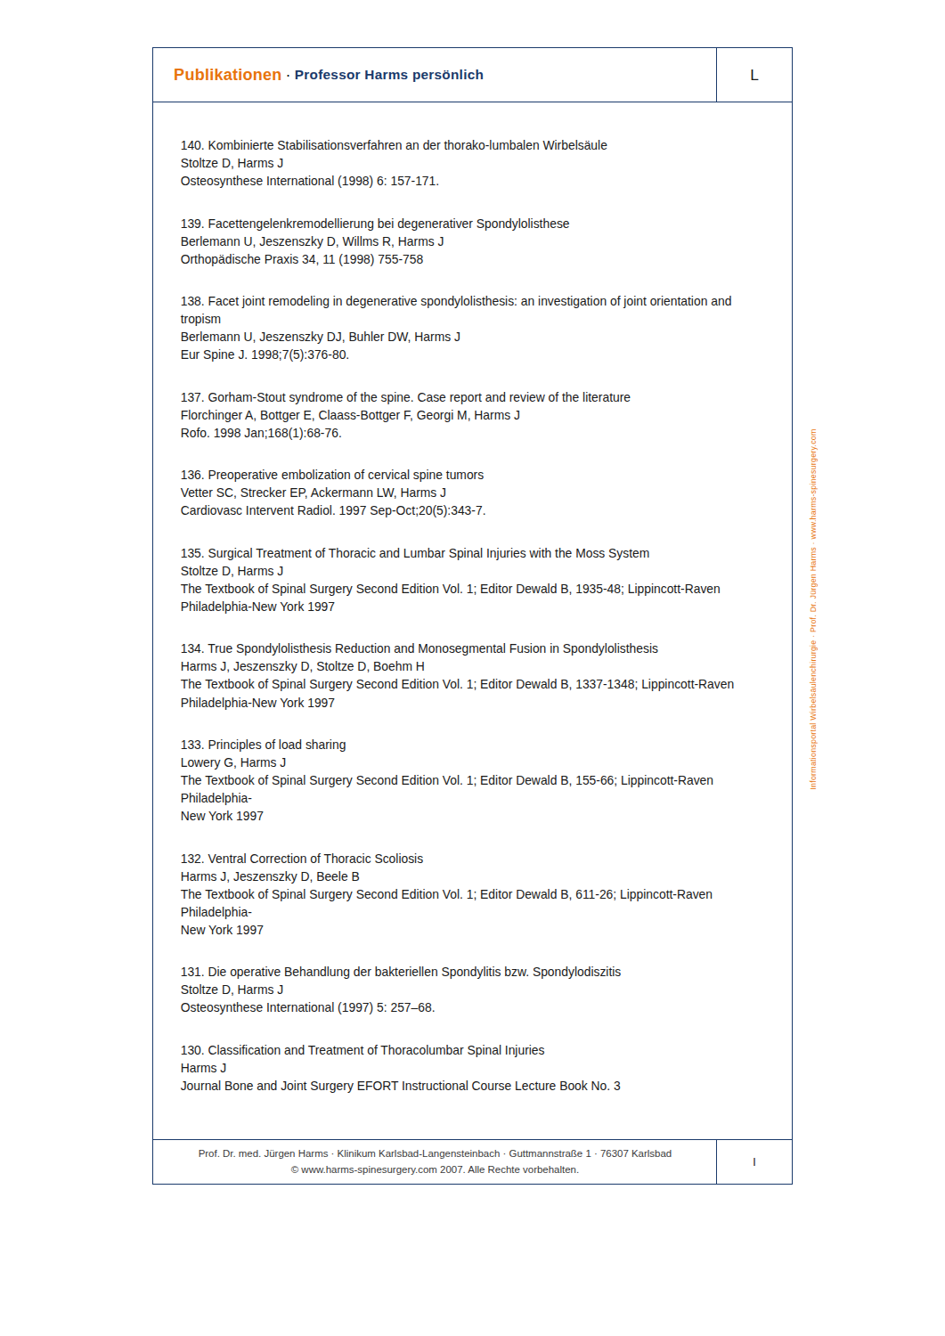Informationsportal Wirbelsäulenchirurgie · Prof. Dr. Jürgen Harms · www.harms-spinesurgery.com
Publikationen·Professor Harms persönlich
L
140. Kombinierte Stabilisationsverfahren an der thorako-lumbalen Wirbelsäule Stoltze D, Harms J Osteosynthese International (1998) 6: 157-171.
139. Facettengelenkremodellierung bei degenerativer Spondylolisthese Berlemann U, Jeszenszky D, Willms R, Harms J Orthopädische Praxis 34, 11 (1998) 755-758
138. Facet joint remodeling in degenerative spondylolisthesis: an investigation of joint orientation and tropism Berlemann U, Jeszenszky DJ, Buhler DW, Harms J Eur Spine J. 1998;7(5):376-80.
137. Gorham-Stout syndrome of the spine. Case report and review of the literature Florchinger A, Bottger E, Claass-Bottger F, Georgi M, Harms J Rofo. 1998 Jan;168(1):68-76.
136. Preoperative embolization of cervical spine tumors Vetter SC, Strecker EP, Ackermann LW, Harms J Cardiovasc Intervent Radiol. 1997 Sep-Oct;20(5):343-7.
135. Surgical Treatment of Thoracic and Lumbar Spinal Injuries with the Moss System Stoltze D, Harms J The Textbook of Spinal Surgery Second Edition Vol. 1; Editor Dewald B, 1935-48; Lippincott-Raven Philadelphia-New York 1997
134. True Spondylolisthesis Reduction and Monosegmental Fusion in Spondylolisthesis Harms J, Jeszenszky D, Stoltze D, Boehm H The Textbook of Spinal Surgery Second Edition Vol. 1; Editor Dewald B, 1337-1348; Lippincott-Raven Philadelphia-New York 1997
133. Principles of load sharing Lowery G, Harms J The Textbook of Spinal Surgery Second Edition Vol. 1; Editor Dewald B, 155-66; Lippincott-Raven Philadelphia- New York 1997
132. Ventral Correction of Thoracic Scoliosis Harms J, Jeszenszky D, Beele B The Textbook of Spinal Surgery Second Edition Vol. 1; Editor Dewald B, 611-26; Lippincott-Raven Philadelphia- New York 1997
131. Die operative Behandlung der bakteriellen Spondylitis bzw. Spondylodiszitis Stoltze D, Harms J Osteosynthese International (1997) 5: 257–68.
130. Classification and Treatment of Thoracolumbar Spinal Injuries Harms J Journal Bone and Joint Surgery EFORT Instructional Course Lecture Book No. 3
Prof. Dr. med. Jürgen Harms · Klinikum Karlsbad-Langensteinbach · Guttmannstraße 1 · 76307 Karlsbad © www.harms-spinesurgery.com 2007. Alle Rechte vorbehalten.
l